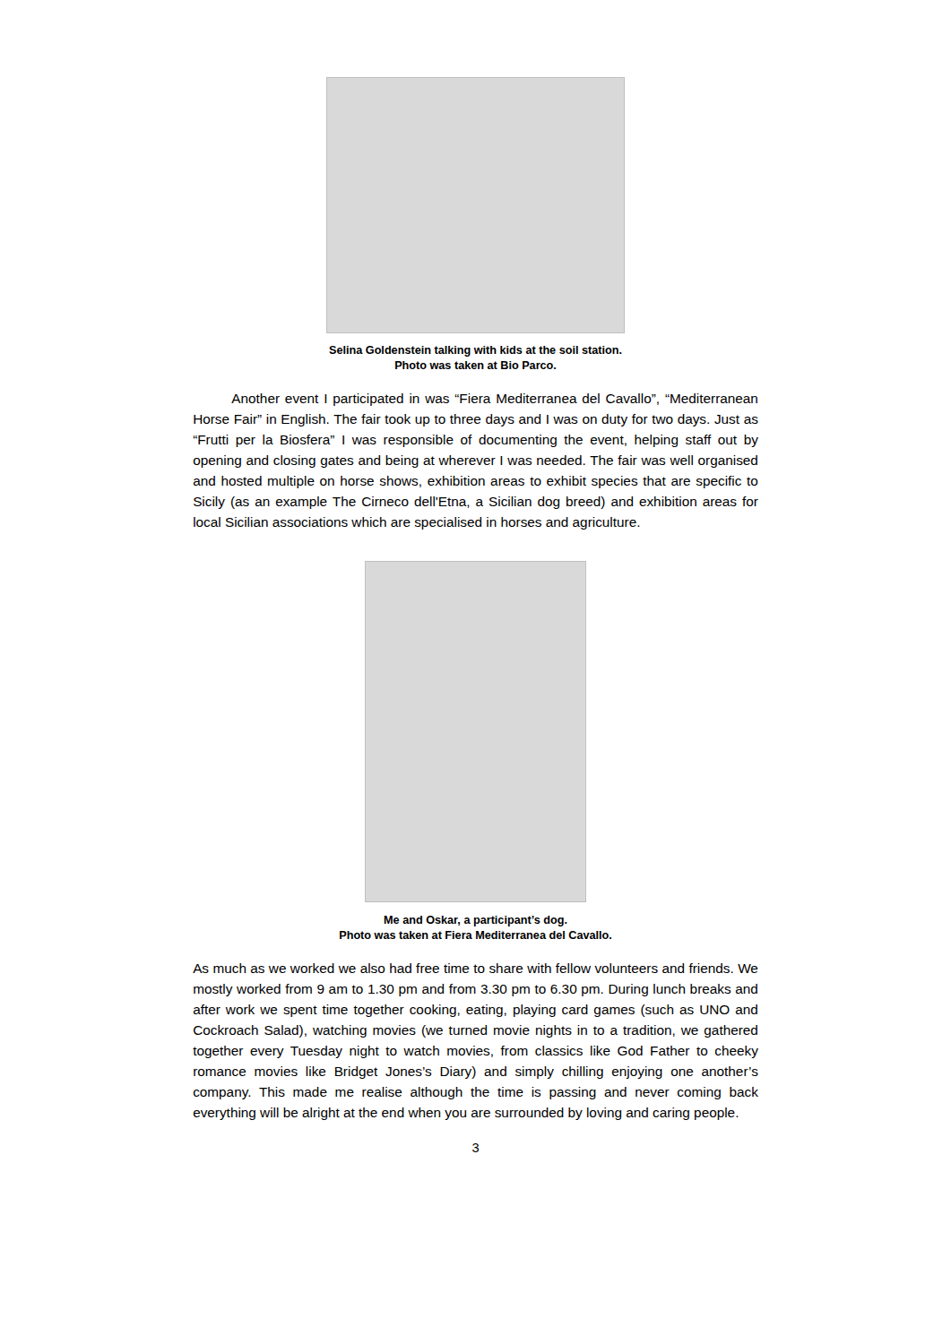Selina Goldenstein talking with kids at the soil station.
Photo was taken at Bio Parco.
Another event I participated in was “Fiera Mediterranea del Cavallo”, “Mediterranean Horse Fair” in English. The fair took up to three days and I was on duty for two days. Just as “Frutti per la Biosfera” I was responsible of documenting the event, helping staff out by opening and closing gates and being at wherever I was needed. The fair was well organised and hosted multiple on horse shows, exhibition areas to exhibit species that are specific to Sicily (as an example The Cirneco dell'Etna, a Sicilian dog breed) and exhibition areas for local Sicilian associations which are specialised in horses and agriculture.
Me and Oskar, a participant’s dog.
Photo was taken at Fiera Mediterranea del Cavallo.
As much as we worked we also had free time to share with fellow volunteers and friends. We mostly worked from 9 am to 1.30 pm and from 3.30 pm to 6.30 pm. During lunch breaks and after work we spent time together cooking, eating, playing card games (such as UNO and Cockroach Salad), watching movies (we turned movie nights in to a tradition, we gathered together every Tuesday night to watch movies, from classics like God Father to cheeky romance movies like Bridget Jones’s Diary) and simply chilling enjoying one another’s company. This made me realise although the time is passing and never coming back everything will be alright at the end when you are surrounded by loving and caring people.
3